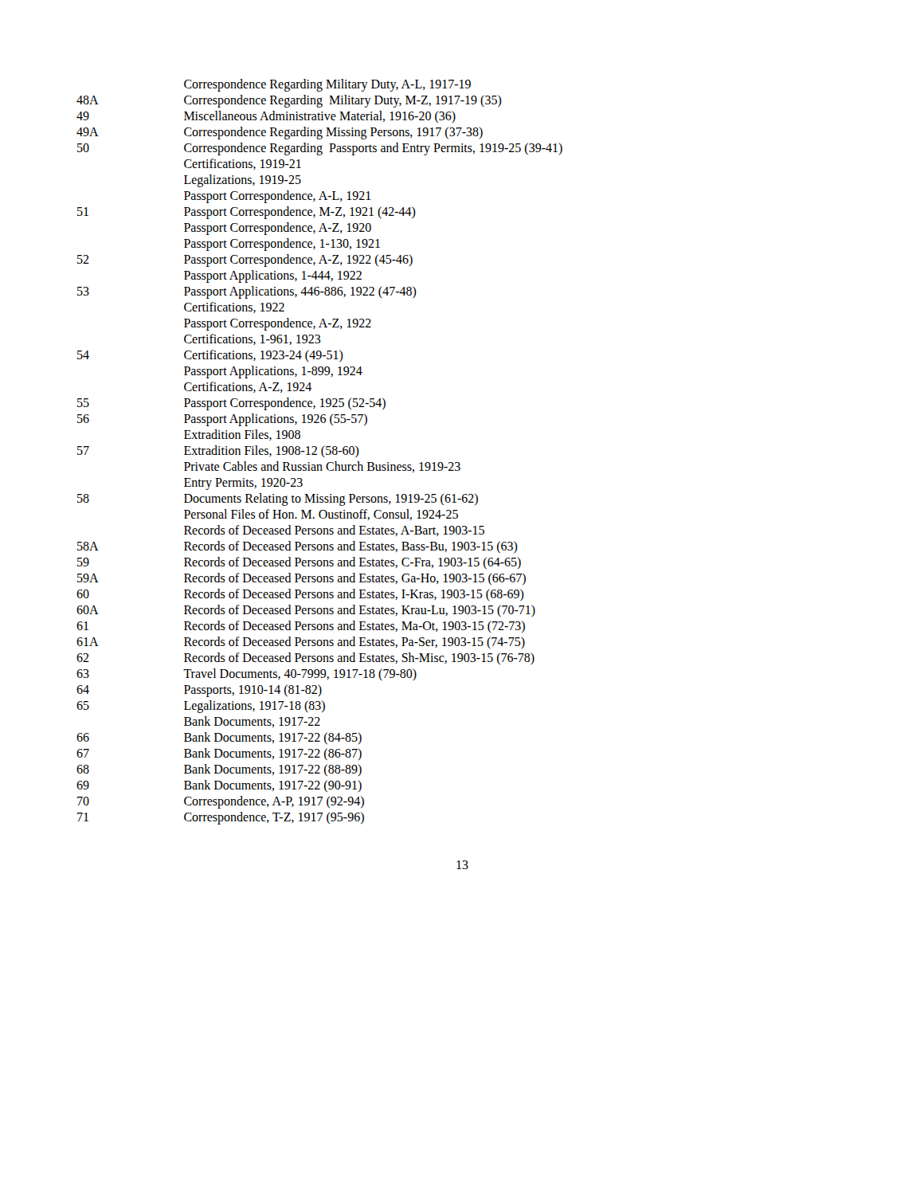| | Correspondence Regarding Military Duty, A-L, 1917-19 |
| 48A | Correspondence Regarding Military Duty, M-Z, 1917-19 (35) |
| 49 | Miscellaneous Administrative Material, 1916-20 (36) |
| 49A | Correspondence Regarding Missing Persons, 1917 (37-38) |
| 50 | Correspondence Regarding Passports and Entry Permits, 1919-25 (39-41) |
| | Certifications, 1919-21 |
| | Legalizations, 1919-25 |
| | Passport Correspondence, A-L, 1921 |
| 51 | Passport Correspondence, M-Z, 1921 (42-44) |
| | Passport Correspondence, A-Z, 1920 |
| | Passport Correspondence, 1-130, 1921 |
| 52 | Passport Correspondence, A-Z, 1922 (45-46) |
| | Passport Applications, 1-444, 1922 |
| 53 | Passport Applications, 446-886, 1922 (47-48) |
| | Certifications, 1922 |
| | Passport Correspondence, A-Z, 1922 |
| | Certifications, 1-961, 1923 |
| 54 | Certifications, 1923-24 (49-51) |
| | Passport Applications, 1-899, 1924 |
| | Certifications, A-Z, 1924 |
| 55 | Passport Correspondence, 1925 (52-54) |
| 56 | Passport Applications, 1926 (55-57) |
| | Extradition Files, 1908 |
| 57 | Extradition Files, 1908-12 (58-60) |
| | Private Cables and Russian Church Business, 1919-23 |
| | Entry Permits, 1920-23 |
| 58 | Documents Relating to Missing Persons, 1919-25 (61-62) |
| | Personal Files of Hon. M. Oustinoff, Consul, 1924-25 |
| | Records of Deceased Persons and Estates, A-Bart, 1903-15 |
| 58A | Records of Deceased Persons and Estates, Bass-Bu, 1903-15 (63) |
| 59 | Records of Deceased Persons and Estates, C-Fra, 1903-15 (64-65) |
| 59A | Records of Deceased Persons and Estates, Ga-Ho, 1903-15 (66-67) |
| 60 | Records of Deceased Persons and Estates, I-Kras, 1903-15 (68-69) |
| 60A | Records of Deceased Persons and Estates, Krau-Lu, 1903-15 (70-71) |
| 61 | Records of Deceased Persons and Estates, Ma-Ot, 1903-15 (72-73) |
| 61A | Records of Deceased Persons and Estates, Pa-Ser, 1903-15 (74-75) |
| 62 | Records of Deceased Persons and Estates, Sh-Misc, 1903-15 (76-78) |
| 63 | Travel Documents, 40-7999, 1917-18 (79-80) |
| 64 | Passports, 1910-14 (81-82) |
| 65 | Legalizations, 1917-18 (83) |
| | Bank Documents, 1917-22 |
| 66 | Bank Documents, 1917-22 (84-85) |
| 67 | Bank Documents, 1917-22 (86-87) |
| 68 | Bank Documents, 1917-22 (88-89) |
| 69 | Bank Documents, 1917-22 (90-91) |
| 70 | Correspondence, A-P, 1917 (92-94) |
| 71 | Correspondence, T-Z, 1917 (95-96) |
13